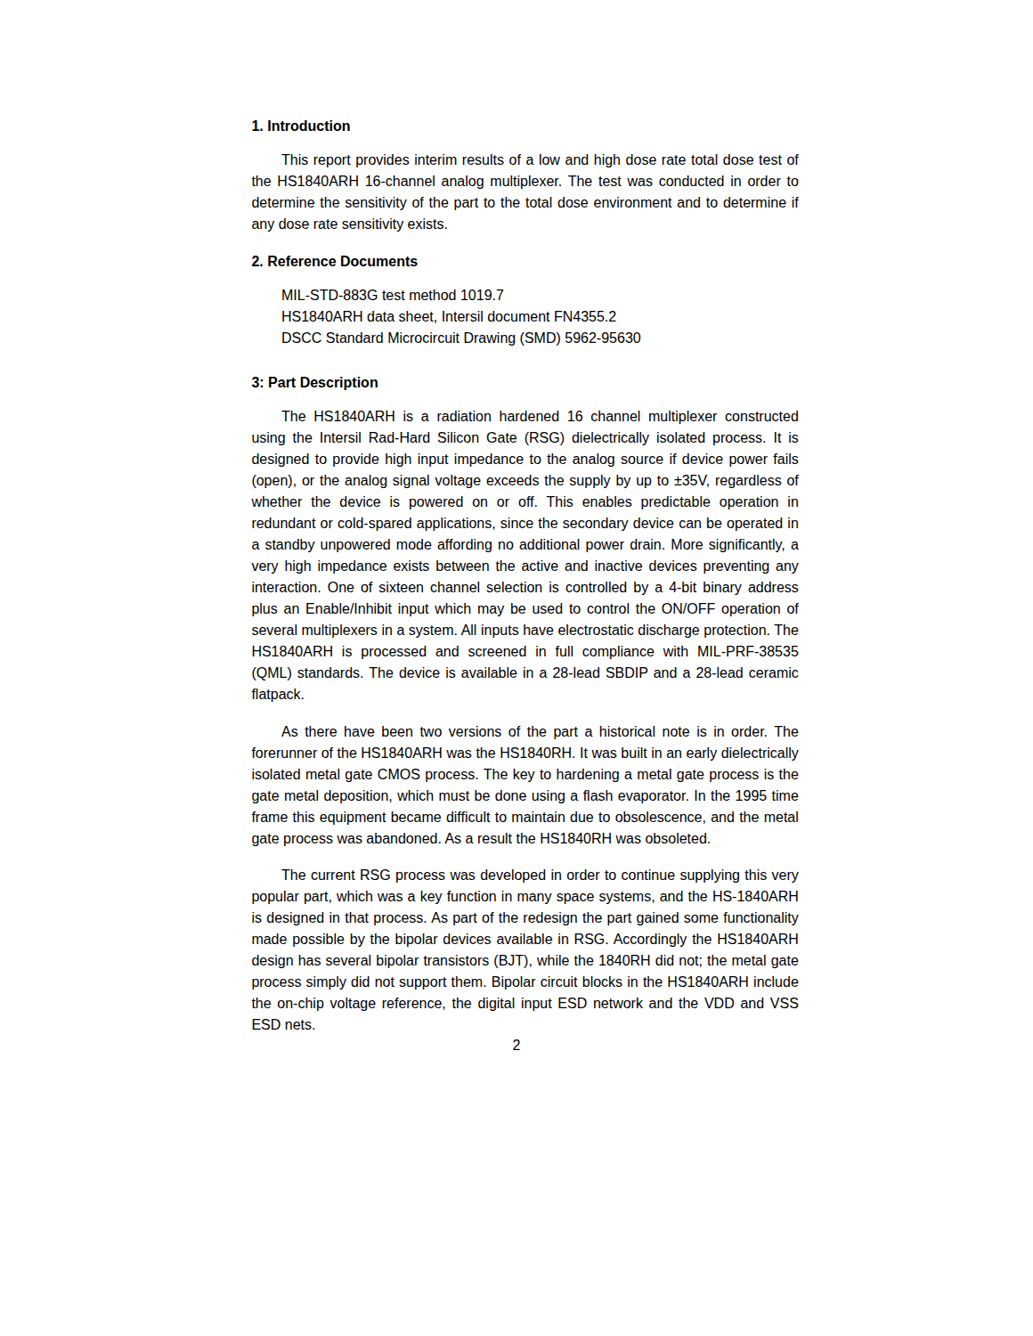1. Introduction
This report provides interim results of a low and high dose rate total dose test of the HS1840ARH 16-channel analog multiplexer. The test was conducted in order to determine the sensitivity of the part to the total dose environment and to determine if any dose rate sensitivity exists.
2. Reference Documents
MIL-STD-883G test method 1019.7 HS1840ARH data sheet, Intersil document FN4355.2 DSCC Standard Microcircuit Drawing (SMD) 5962-95630
3: Part Description
The HS1840ARH is a radiation hardened 16 channel multiplexer constructed using the Intersil Rad-Hard Silicon Gate (RSG) dielectrically isolated process. It is designed to provide high input impedance to the analog source if device power fails (open), or the analog signal voltage exceeds the supply by up to ±35V, regardless of whether the device is powered on or off. This enables predictable operation in redundant or cold-spared applications, since the secondary device can be operated in a standby unpowered mode affording no additional power drain. More significantly, a very high impedance exists between the active and inactive devices preventing any interaction. One of sixteen channel selection is controlled by a 4-bit binary address plus an Enable/Inhibit input which may be used to control the ON/OFF operation of several multiplexers in a system. All inputs have electrostatic discharge protection. The HS1840ARH is processed and screened in full compliance with MIL-PRF-38535 (QML) standards. The device is available in a 28-lead SBDIP and a 28-lead ceramic flatpack.
As there have been two versions of the part a historical note is in order. The forerunner of the HS1840ARH was the HS1840RH. It was built in an early dielectrically isolated metal gate CMOS process. The key to hardening a metal gate process is the gate metal deposition, which must be done using a flash evaporator. In the 1995 time frame this equipment became difficult to maintain due to obsolescence, and the metal gate process was abandoned. As a result the HS1840RH was obsoleted.
The current RSG process was developed in order to continue supplying this very popular part, which was a key function in many space systems, and the HS-1840ARH is designed in that process. As part of the redesign the part gained some functionality made possible by the bipolar devices available in RSG. Accordingly the HS1840ARH design has several bipolar transistors (BJT), while the 1840RH did not; the metal gate process simply did not support them. Bipolar circuit blocks in the HS1840ARH include the on-chip voltage reference, the digital input ESD network and the VDD and VSS ESD nets.
2